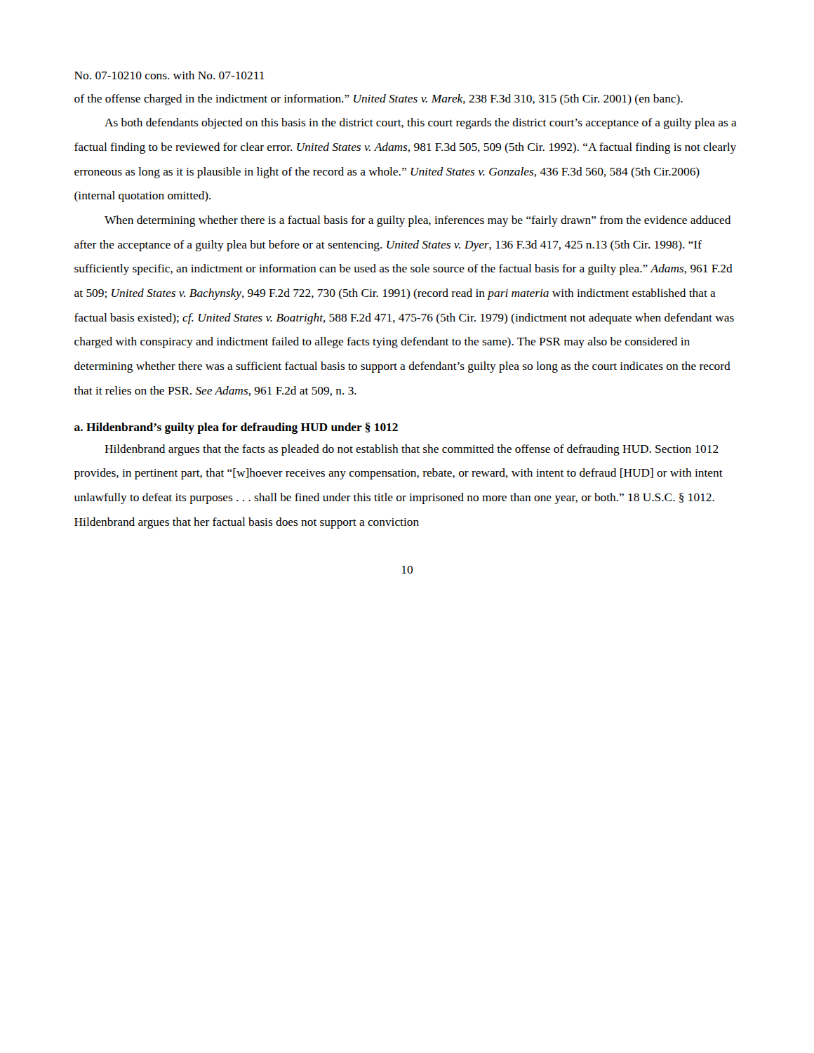No. 07-10210 cons. with No. 07-10211
of the offense charged in the indictment or information.” United States v. Marek, 238 F.3d 310, 315 (5th Cir. 2001) (en banc).
As both defendants objected on this basis in the district court, this court regards the district court’s acceptance of a guilty plea as a factual finding to be reviewed for clear error. United States v. Adams, 981 F.3d 505, 509 (5th Cir. 1992). “A factual finding is not clearly erroneous as long as it is plausible in light of the record as a whole.” United States v. Gonzales, 436 F.3d 560, 584 (5th Cir.2006) (internal quotation omitted).
When determining whether there is a factual basis for a guilty plea, inferences may be “fairly drawn” from the evidence adduced after the acceptance of a guilty plea but before or at sentencing. United States v. Dyer, 136 F.3d 417, 425 n.13 (5th Cir. 1998). “If sufficiently specific, an indictment or information can be used as the sole source of the factual basis for a guilty plea.” Adams, 961 F.2d at 509; United States v. Bachynsky, 949 F.2d 722, 730 (5th Cir. 1991) (record read in pari materia with indictment established that a factual basis existed); cf. United States v. Boatright, 588 F.2d 471, 475-76 (5th Cir. 1979) (indictment not adequate when defendant was charged with conspiracy and indictment failed to allege facts tying defendant to the same). The PSR may also be considered in determining whether there was a sufficient factual basis to support a defendant’s guilty plea so long as the court indicates on the record that it relies on the PSR. See Adams, 961 F.2d at 509, n. 3.
a. Hildenbrand’s guilty plea for defrauding HUD under § 1012
Hildenbrand argues that the facts as pleaded do not establish that she committed the offense of defrauding HUD. Section 1012 provides, in pertinent part, that “[w]hoever receives any compensation, rebate, or reward, with intent to defraud [HUD] or with intent unlawfully to defeat its purposes . . . shall be fined under this title or imprisoned no more than one year, or both.” 18 U.S.C. § 1012. Hildenbrand argues that her factual basis does not support a conviction
10